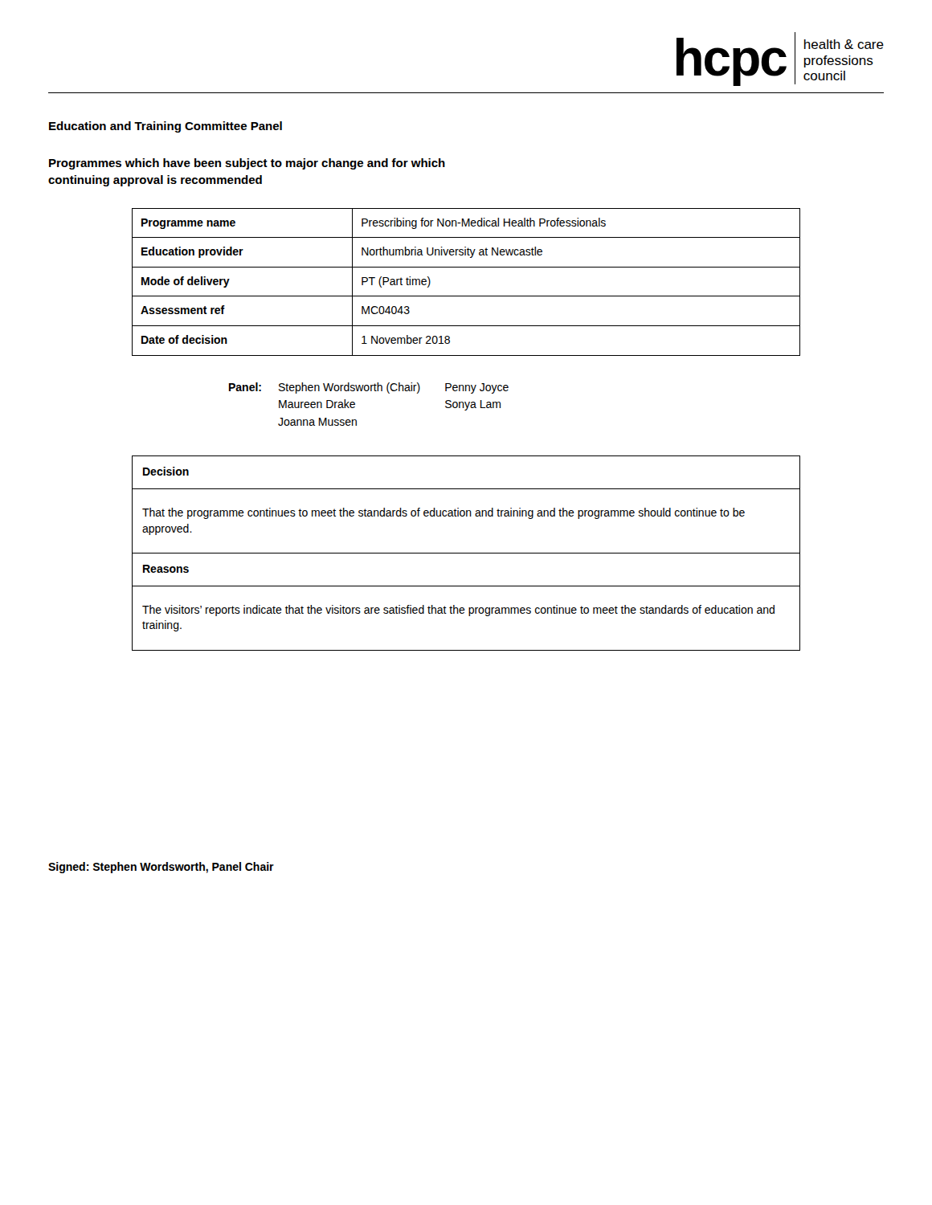hcpc
health & care
professions
council
Education and Training Committee Panel
Programmes which have been subject to major change and for which
continuing approval is recommended
| Programme name | Prescribing for Non-Medical Health Professionals |
| Education provider | Northumbria University at Newcastle |
| Mode of delivery | PT (Part time) |
| Assessment ref | MC04043 |
| Date of decision | 1 November 2018 |
| Panel: | Stephen Wordsworth (Chair) | Penny Joyce |
| | Maureen Drake | Sonya Lam |
| | Joanna Mussen | |
| Decision |
| That the programme continues to meet the standards of education and training and the programme should continue to be approved. |
| Reasons |
| The visitors’ reports indicate that the visitors are satisfied that the programmes continue to meet the standards of education and training. |
Signed: Stephen Wordsworth, Panel Chair